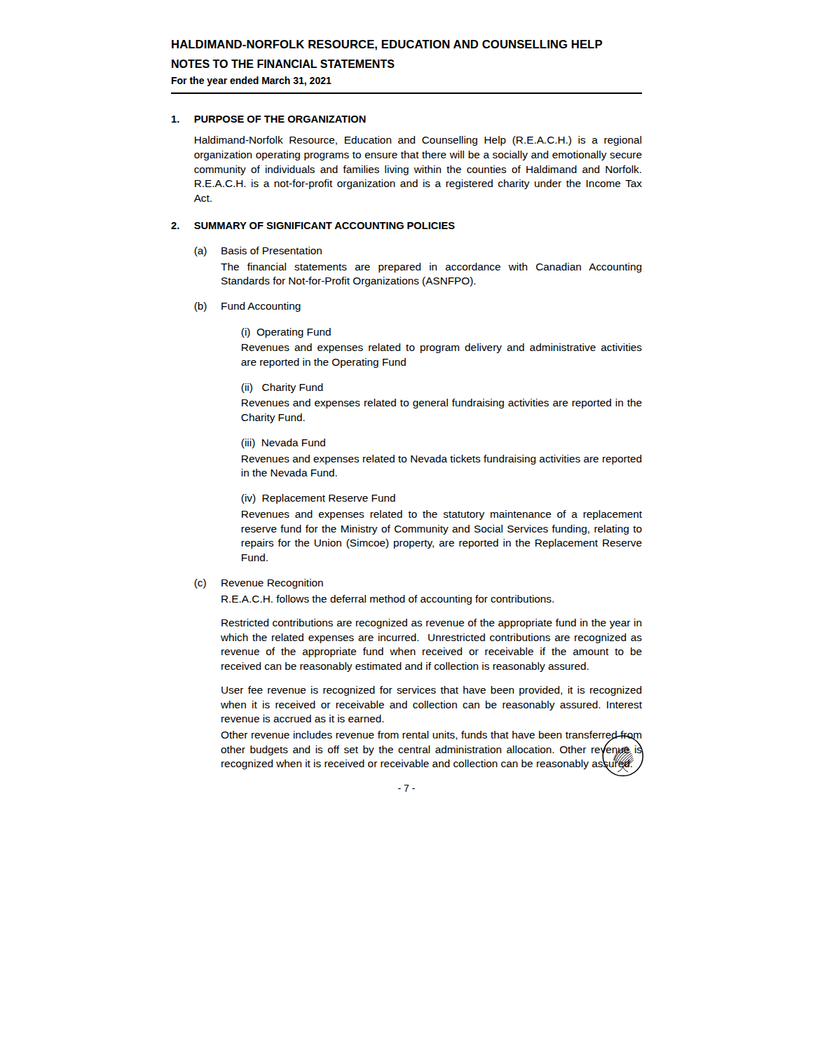HALDIMAND-NORFOLK RESOURCE, EDUCATION AND COUNSELLING HELP
NOTES TO THE FINANCIAL STATEMENTS
For the year ended March 31, 2021
1. PURPOSE OF THE ORGANIZATION
Haldimand-Norfolk Resource, Education and Counselling Help (R.E.A.C.H.) is a regional organization operating programs to ensure that there will be a socially and emotionally secure community of individuals and families living within the counties of Haldimand and Norfolk. R.E.A.C.H. is a not-for-profit organization and is a registered charity under the Income Tax Act.
2. SUMMARY OF SIGNIFICANT ACCOUNTING POLICIES
(a)
Basis of Presentation
The financial statements are prepared in accordance with Canadian Accounting Standards for Not-for-Profit Organizations (ASNFPO).
(b)
Fund Accounting
(i) Operating Fund
Revenues and expenses related to program delivery and administrative activities are reported in the Operating Fund
(ii) Charity Fund
Revenues and expenses related to general fundraising activities are reported in the Charity Fund.
(iii) Nevada Fund
Revenues and expenses related to Nevada tickets fundraising activities are reported in the Nevada Fund.
(iv) Replacement Reserve Fund
Revenues and expenses related to the statutory maintenance of a replacement reserve fund for the Ministry of Community and Social Services funding, relating to repairs for the Union (Simcoe) property, are reported in the Replacement Reserve Fund.
(c)
Revenue Recognition
R.E.A.C.H. follows the deferral method of accounting for contributions.
Restricted contributions are recognized as revenue of the appropriate fund in the year in which the related expenses are incurred. Unrestricted contributions are recognized as revenue of the appropriate fund when received or receivable if the amount to be received can be reasonably estimated and if collection is reasonably assured.
User fee revenue is recognized for services that have been provided, it is recognized when it is received or receivable and collection can be reasonably assured. Interest revenue is accrued as it is earned.
Other revenue includes revenue from rental units, funds that have been transferred from other budgets and is off set by the central administration allocation. Other revenue is recognized when it is received or receivable and collection can be reasonably assured.
- 7 -